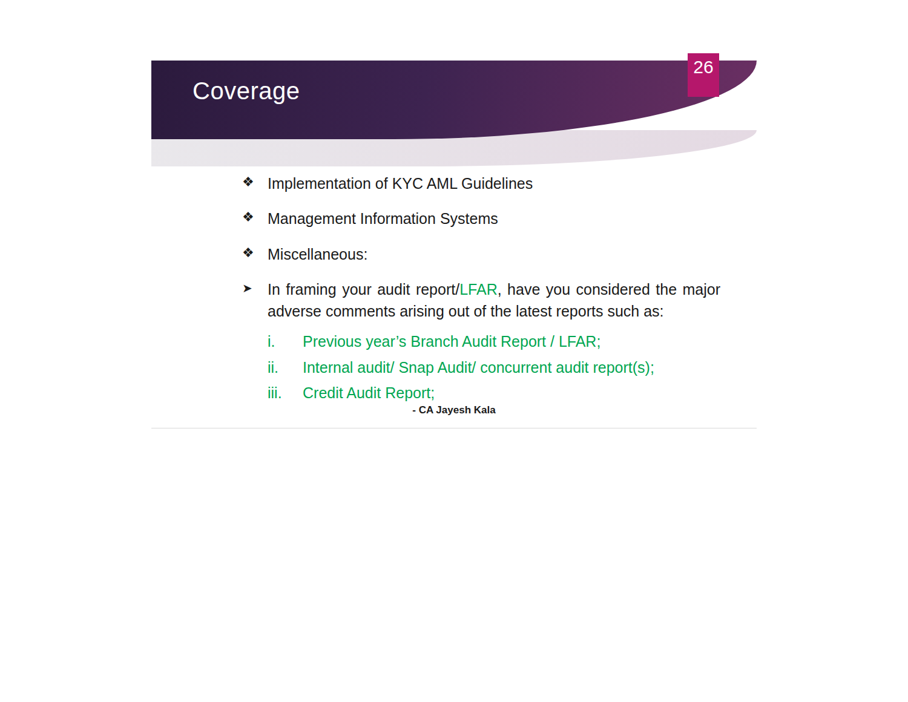26
Coverage
Implementation of KYC AML Guidelines
Management Information Systems
Miscellaneous:
In framing your audit report/LFAR, have you considered the major adverse comments arising out of the latest reports such as:
Previous year’s Branch Audit Report / LFAR;
Internal audit/ Snap Audit/ concurrent audit report(s);
Credit Audit Report;
- CA Jayesh Kala